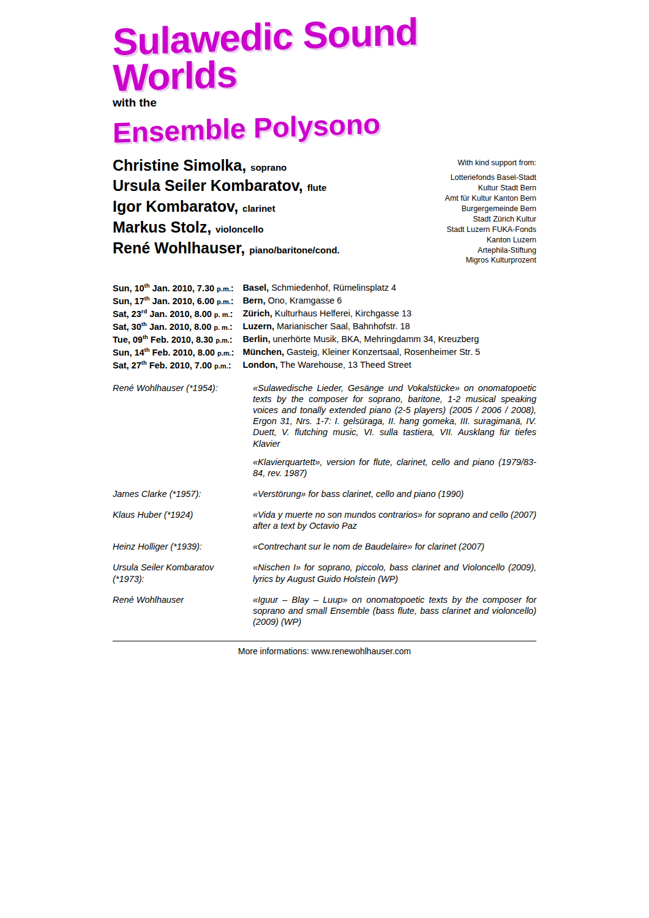Sulawedic Sound Worlds
with the
Ensemble Polysono
Christine Simolka, soprano
Ursula Seiler Kombaratov, flute
Igor Kombaratov, clarinet
Markus Stolz, violoncello
René Wohlhauser, piano/baritone/cond.
With kind support from:
Lotteriefonds Basel-Stadt
Kultur Stadt Bern
Amt für Kultur Kanton Bern
Burgergemeinde Bern
Stadt Zürich Kultur
Stadt Luzern FUKA-Fonds
Kanton Luzern
Artephila-Stiftung
Migros Kulturprozent
| Sun, 10 th Jan. 2010, 7.30 p.m. : | Basel, Schmiedenhof, Rümelinsplatz 4 |
| Sun, 17 th Jan. 2010, 6.00 p.m. : | Bern, Ono, Kramgasse 6 |
| Sat, 23 rd Jan. 2010, 8.00 p. m. : | Zürich, Kulturhaus Helferei, Kirchgasse 13 |
| Sat, 30 th Jan. 2010, 8.00 p. m. : | Luzern, Marianischer Saal, Bahnhofstr. 18 |
| Tue, 09 th Feb. 2010, 8.30 p.m. : | Berlin, unerhörte Musik, BKA, Mehringdamm 34, Kreuzberg |
| Sun, 14 th Feb. 2010, 8.00 p.m. : | München, Gasteig, Kleiner Konzertsaal, Rosenheimer Str. 5 |
| Sat, 27 th Feb. 2010, 7.00 p.m. : | London, The Warehouse, 13 Theed Street |
| René Wohlhauser (*1954): | «Sulawedische Lieder, Gesänge und Vokalstücke» on onomatopoetic texts by the composer for soprano, baritone, 1-2 musical speaking voices and tonally extended piano (2-5 players) (2005 / 2006 / 2008), Ergon 31, Nrs. 1-7: I. gelsüraga, II. hang gomeka, III. suragimanä, IV. Duett, V. flutching music, VI. sulla tastiera, VII. Ausklang für tiefes Klavier «Klavierquartett», version for flute, clarinet, cello and piano (1979/83-84, rev. 1987) |
| James Clarke (*1957): | «Verstörung» for bass clarinet, cello and piano (1990) |
| Klaus Huber (*1924) | «Vida y muerte no son mundos contrarios» for soprano and cello (2007) after a text by Octavio Paz |
| Heinz Holliger (*1939): | «Contrechant sur le nom de Baudelaire» for clarinet (2007) |
| Ursula Seiler Kombaratov (*1973): | «Nischen I» for soprano, piccolo, bass clarinet and Violoncello (2009), lyrics by August Guido Holstein (WP) |
| René Wohlhauser | «Iguur – Blay – Luup» on onomatopoetic texts by the composer for soprano and small Ensemble (bass flute, bass clarinet and violoncello) (2009) (WP) |
More informations: www.renewohlhauser.com